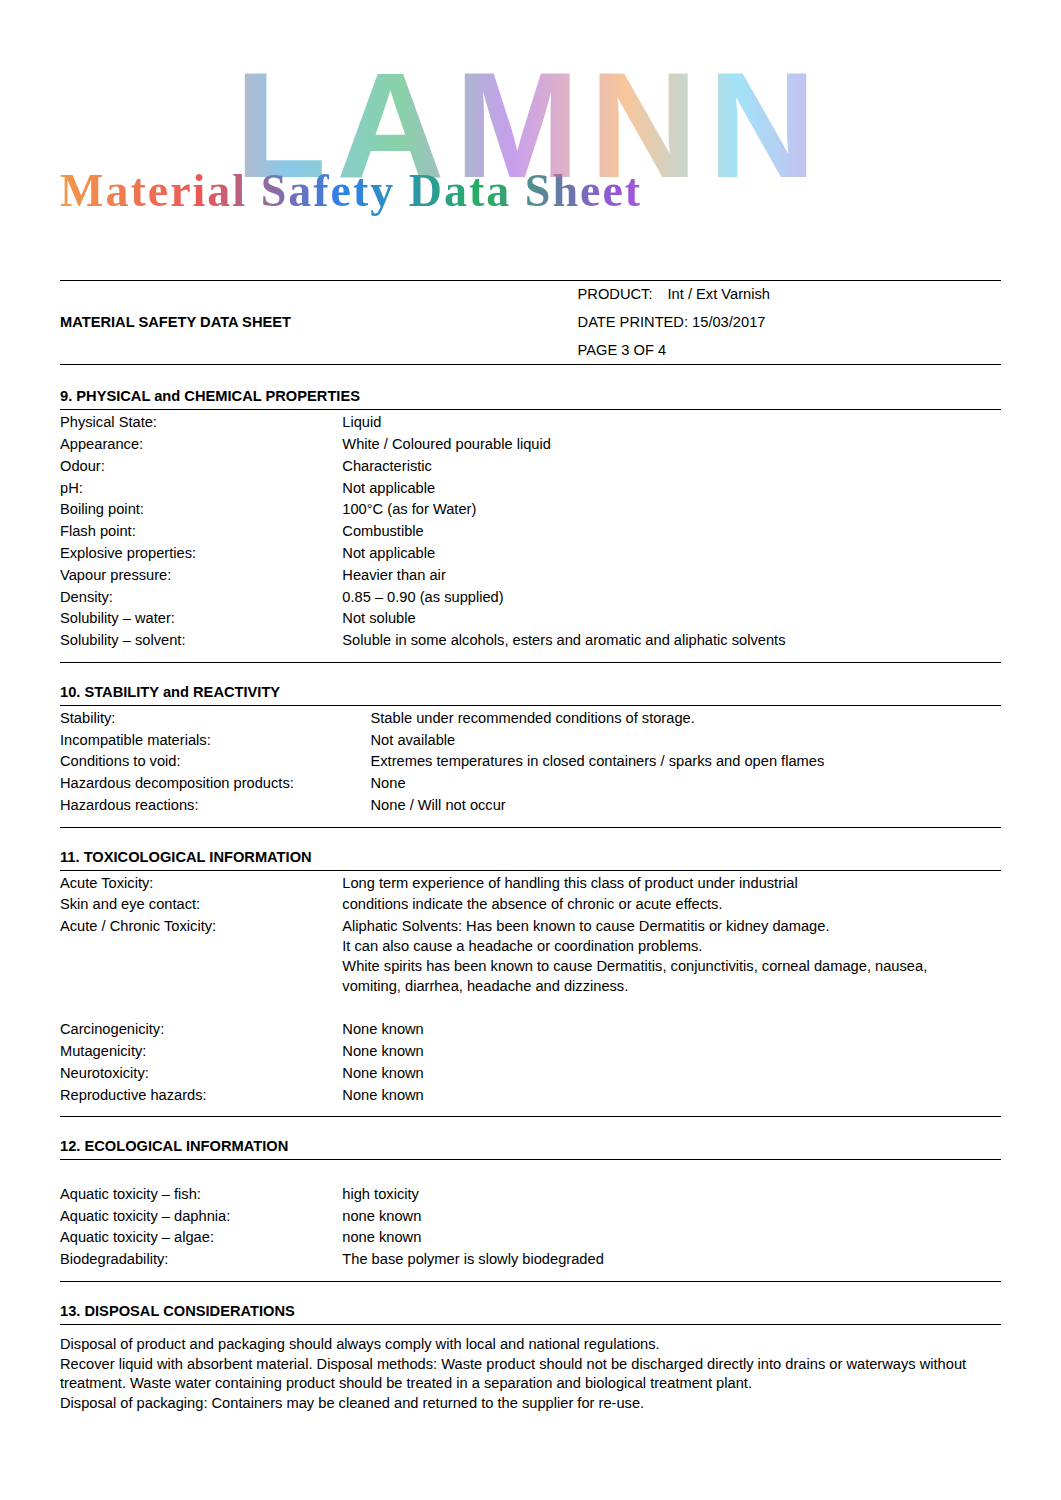LAMNN
Material Safety Data Sheet
| | PRODUCT: Int / Ext Varnish |
| MATERIAL SAFETY DATA SHEET | DATE PRINTED: 15/03/2017 |
| | PAGE 3 OF 4 |
9. PHYSICAL and CHEMICAL PROPERTIES
| Physical State: | Liquid |
| Appearance: | White / Coloured pourable liquid |
| Odour: | Characteristic |
| pH: | Not applicable |
| Boiling point: | 100°C (as for Water) |
| Flash point: | Combustible |
| Explosive properties: | Not applicable |
| Vapour pressure: | Heavier than air |
| Density: | 0.85 – 0.90 (as supplied) |
| Solubility – water: | Not soluble |
| Solubility – solvent: | Soluble in some alcohols, esters and aromatic and aliphatic solvents |
10. STABILITY and REACTIVITY
| Stability: | Stable under recommended conditions of storage. |
| Incompatible materials: | Not available |
| Conditions to void: | Extremes temperatures in closed containers / sparks and open flames |
| Hazardous decomposition products: | None |
| Hazardous reactions: | None / Will not occur |
11. TOXICOLOGICAL INFORMATION
| Acute Toxicity: | Long term experience of handling this class of product under industrial |
| Skin and eye contact: | conditions indicate the absence of chronic or acute effects. |
| Acute / Chronic Toxicity: | Aliphatic Solvents: Has been known to cause Dermatitis or kidney damage. It can also cause a headache or coordination problems. White spirits has been known to cause Dermatitis, conjunctivitis, corneal damage, nausea, vomiting, diarrhea, headache and dizziness. |
| Carcinogenicity: | None known |
| Mutagenicity: | None known |
| Neurotoxicity: | None known |
| Reproductive hazards: | None known |
12. ECOLOGICAL INFORMATION
| Aquatic toxicity – fish: | high toxicity |
| Aquatic toxicity – daphnia: | none known |
| Aquatic toxicity – algae: | none known |
| Biodegradability: | The base polymer is slowly biodegraded |
13. DISPOSAL CONSIDERATIONS
Disposal of product and packaging should always comply with local and national regulations.
Recover liquid with absorbent material. Disposal methods: Waste product should not be discharged directly into drains or waterways without treatment. Waste water containing product should be treated in a separation and biological treatment plant.
Disposal of packaging: Containers may be cleaned and returned to the supplier for re-use.